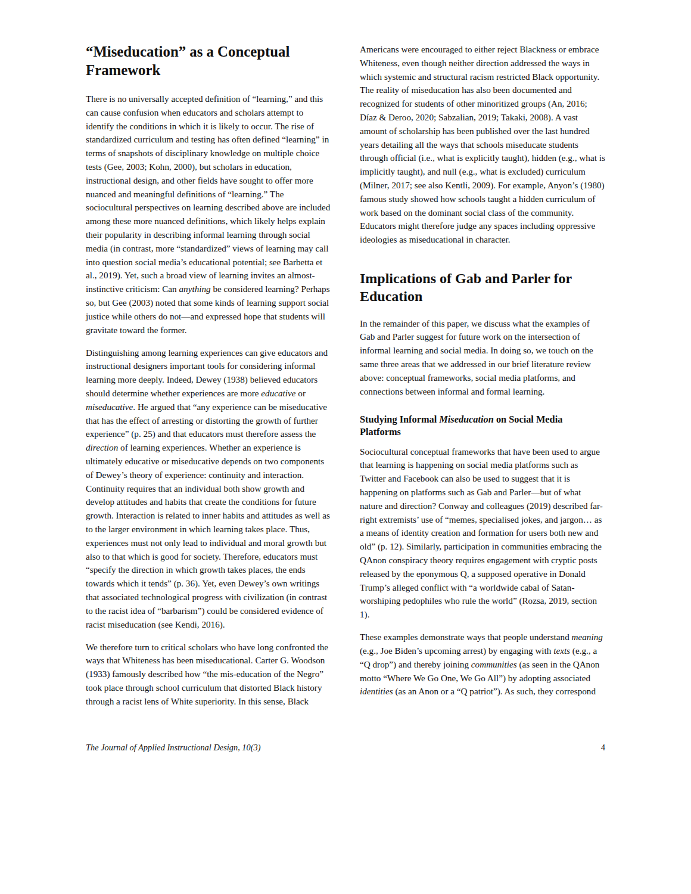“Miseducation” as a Conceptual Framework
There is no universally accepted definition of “learning,” and this can cause confusion when educators and scholars attempt to identify the conditions in which it is likely to occur. The rise of standardized curriculum and testing has often defined “learning” in terms of snapshots of disciplinary knowledge on multiple choice tests (Gee, 2003; Kohn, 2000), but scholars in education, instructional design, and other fields have sought to offer more nuanced and meaningful definitions of “learning.” The sociocultural perspectives on learning described above are included among these more nuanced definitions, which likely helps explain their popularity in describing informal learning through social media (in contrast, more “standardized” views of learning may call into question social media’s educational potential; see Barbetta et al., 2019). Yet, such a broad view of learning invites an almost-instinctive criticism: Can anything be considered learning? Perhaps so, but Gee (2003) noted that some kinds of learning support social justice while others do not—and expressed hope that students will gravitate toward the former.
Distinguishing among learning experiences can give educators and instructional designers important tools for considering informal learning more deeply. Indeed, Dewey (1938) believed educators should determine whether experiences are more educative or miseducative. He argued that “any experience can be miseducative that has the effect of arresting or distorting the growth of further experience” (p. 25) and that educators must therefore assess the direction of learning experiences. Whether an experience is ultimately educative or miseducative depends on two components of Dewey’s theory of experience: continuity and interaction. Continuity requires that an individual both show growth and develop attitudes and habits that create the conditions for future growth. Interaction is related to inner habits and attitudes as well as to the larger environment in which learning takes place. Thus, experiences must not only lead to individual and moral growth but also to that which is good for society. Therefore, educators must “specify the direction in which growth takes places, the ends towards which it tends” (p. 36). Yet, even Dewey’s own writings that associated technological progress with civilization (in contrast to the racist idea of “barbarism”) could be considered evidence of racist miseducation (see Kendi, 2016).
We therefore turn to critical scholars who have long confronted the ways that Whiteness has been miseducational. Carter G. Woodson (1933) famously described how “the mis-education of the Negro” took place through school curriculum that distorted Black history through a racist lens of White superiority. In this sense, Black Americans were encouraged to either reject Blackness or embrace Whiteness, even though neither direction addressed the ways in which systemic and structural racism restricted Black opportunity. The reality of miseducation has also been documented and recognized for students of other minoritized groups (An, 2016; Díaz & Deroo, 2020; Sabzalian, 2019; Takaki, 2008). A vast amount of scholarship has been published over the last hundred years detailing all the ways that schools miseducate students through official (i.e., what is explicitly taught), hidden (e.g., what is implicitly taught), and null (e.g., what is excluded) curriculum (Milner, 2017; see also Kentli, 2009). For example, Anyon’s (1980) famous study showed how schools taught a hidden curriculum of work based on the dominant social class of the community. Educators might therefore judge any spaces including oppressive ideologies as miseducational in character.
Implications of Gab and Parler for Education
In the remainder of this paper, we discuss what the examples of Gab and Parler suggest for future work on the intersection of informal learning and social media. In doing so, we touch on the same three areas that we addressed in our brief literature review above: conceptual frameworks, social media platforms, and connections between informal and formal learning.
Studying Informal Miseducation on Social Media Platforms
Sociocultural conceptual frameworks that have been used to argue that learning is happening on social media platforms such as Twitter and Facebook can also be used to suggest that it is happening on platforms such as Gab and Parler—but of what nature and direction? Conway and colleagues (2019) described far-right extremists’ use of “memes, specialised jokes, and jargon… as a means of identity creation and formation for users both new and old” (p. 12). Similarly, participation in communities embracing the QAnon conspiracy theory requires engagement with cryptic posts released by the eponymous Q, a supposed operative in Donald Trump’s alleged conflict with “a worldwide cabal of Satan-worshiping pedophiles who rule the world” (Rozsa, 2019, section 1).
These examples demonstrate ways that people understand meaning (e.g., Joe Biden’s upcoming arrest) by engaging with texts (e.g., a “Q drop”) and thereby joining communities (as seen in the QAnon motto “Where We Go One, We Go All”) by adopting associated identities (as an Anon or a “Q patriot”). As such, they correspond
The Journal of Applied Instructional Design, 10(3) 4